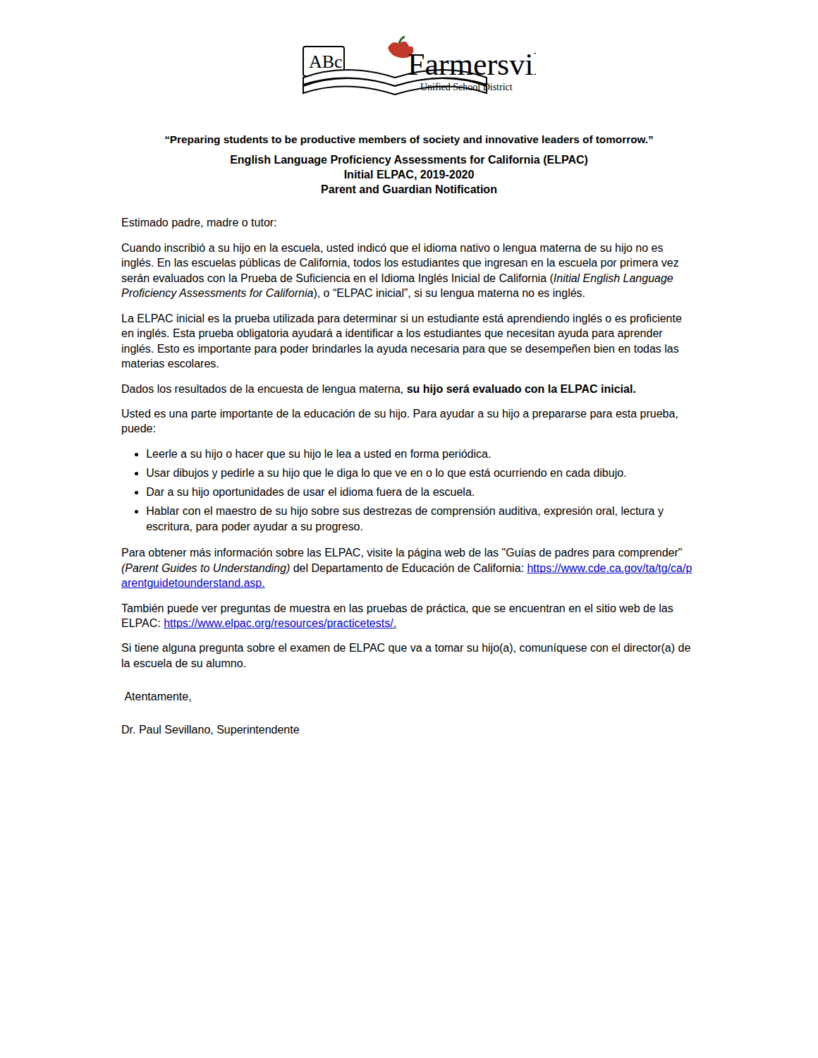ABc Farmersville Unified School District
“Preparing students to be productive members of society and innovative leaders of tomorrow.”
English Language Proficiency Assessments for California (ELPAC) Initial ELPAC, 2019-2020 Parent and Guardian Notification
Estimado padre, madre o tutor:
Cuando inscribió a su hijo en la escuela, usted indicó que el idioma nativo o lengua materna de su hijo no es inglés. En las escuelas públicas de California, todos los estudiantes que ingresan en la escuela por primera vez serán evaluados con la Prueba de Suficiencia en el Idioma Inglés Inicial de California (Initial English Language Proficiency Assessments for California), o “ELPAC inicial”, si su lengua materna no es inglés.
La ELPAC inicial es la prueba utilizada para determinar si un estudiante está aprendiendo inglés o es proficiente en inglés. Esta prueba obligatoria ayudará a identificar a los estudiantes que necesitan ayuda para aprender inglés. Esto es importante para poder brindarles la ayuda necesaria para que se desempeñen bien en todas las materias escolares.
Dados los resultados de la encuesta de lengua materna, su hijo será evaluado con la ELPAC inicial.
Usted es una parte importante de la educación de su hijo. Para ayudar a su hijo a prepararse para esta prueba, puede:
Leerle a su hijo o hacer que su hijo le lea a usted en forma periódica.
Usar dibujos y pedirle a su hijo que le diga lo que ve en o lo que está ocurriendo en cada dibujo.
Dar a su hijo oportunidades de usar el idioma fuera de la escuela.
Hablar con el maestro de su hijo sobre sus destrezas de comprensión auditiva, expresión oral, lectura y escritura, para poder ayudar a su progreso.
Para obtener más información sobre las ELPAC, visite la página web de las "Guías de padres para comprender" (Parent Guides to Understanding) del Departamento de Educación de California: https://www.cde.ca.gov/ta/tg/ca/parentguidetounderstand.asp.
También puede ver preguntas de muestra en las pruebas de práctica, que se encuentran en el sitio web de las ELPAC: https://www.elpac.org/resources/practicetests/.
Si tiene alguna pregunta sobre el examen de ELPAC que va a tomar su hijo(a), comuníquese con el director(a) de la escuela de su alumno.
Atentamente,
Dr. Paul Sevillano, Superintendente